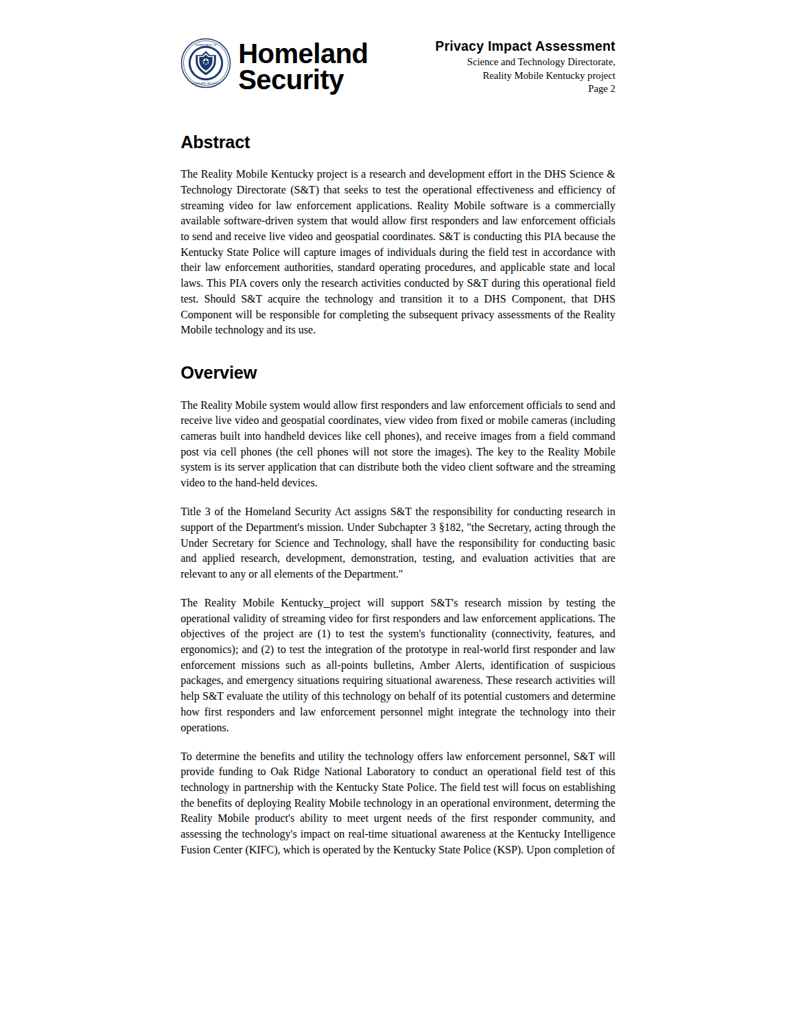DEPARTMENT OF HOMELAND SECURITY
Homeland Security
Privacy Impact Assessment
Science and Technology Directorate,
Reality Mobile Kentucky project
Page 2
Abstract
The Reality Mobile Kentucky project is a research and development effort in the DHS Science & Technology Directorate (S&T) that seeks to test the operational effectiveness and efficiency of streaming video for law enforcement applications. Reality Mobile software is a commercially available software-driven system that would allow first responders and law enforcement officials to send and receive live video and geospatial coordinates. S&T is conducting this PIA because the Kentucky State Police will capture images of individuals during the field test in accordance with their law enforcement authorities, standard operating procedures, and applicable state and local laws. This PIA covers only the research activities conducted by S&T during this operational field test. Should S&T acquire the technology and transition it to a DHS Component, that DHS Component will be responsible for completing the subsequent privacy assessments of the Reality Mobile technology and its use.
Overview
The Reality Mobile system would allow first responders and law enforcement officials to send and receive live video and geospatial coordinates, view video from fixed or mobile cameras (including cameras built into handheld devices like cell phones), and receive images from a field command post via cell phones (the cell phones will not store the images). The key to the Reality Mobile system is its server application that can distribute both the video client software and the streaming video to the hand-held devices.
Title 3 of the Homeland Security Act assigns S&T the responsibility for conducting research in support of the Department's mission. Under Subchapter 3 §182, "the Secretary, acting through the Under Secretary for Science and Technology, shall have the responsibility for conducting basic and applied research, development, demonstration, testing, and evaluation activities that are relevant to any or all elements of the Department."
The Reality Mobile Kentucky project will support S&T's research mission by testing the operational validity of streaming video for first responders and law enforcement applications. The objectives of the project are (1) to test the system's functionality (connectivity, features, and ergonomics); and (2) to test the integration of the prototype in real-world first responder and law enforcement missions such as all-points bulletins, Amber Alerts, identification of suspicious packages, and emergency situations requiring situational awareness. These research activities will help S&T evaluate the utility of this technology on behalf of its potential customers and determine how first responders and law enforcement personnel might integrate the technology into their operations.
To determine the benefits and utility the technology offers law enforcement personnel, S&T will provide funding to Oak Ridge National Laboratory to conduct an operational field test of this technology in partnership with the Kentucky State Police. The field test will focus on establishing the benefits of deploying Reality Mobile technology in an operational environment, determing the Reality Mobile product's ability to meet urgent needs of the first responder community, and assessing the technology's impact on real-time situational awareness at the Kentucky Intelligence Fusion Center (KIFC), which is operated by the Kentucky State Police (KSP). Upon completion of